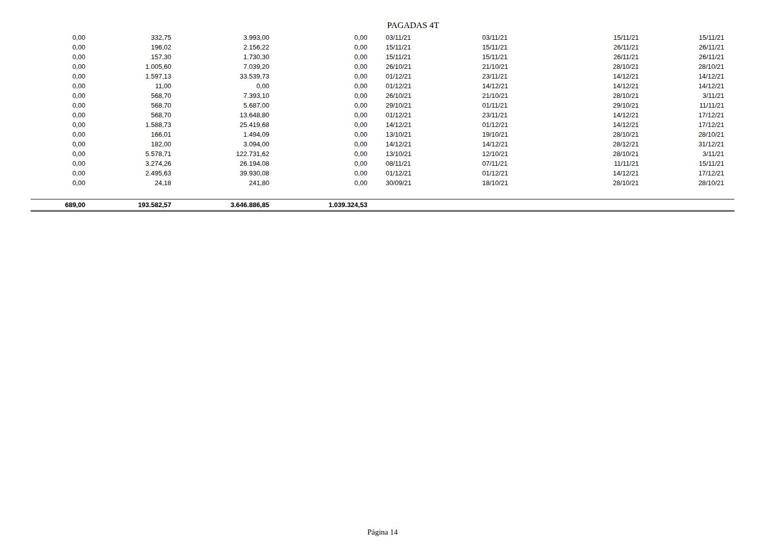PAGADAS 4T
| 0,00 | 332,75 | 3.993,00 | 0,00 | 03/11/21 | 03/11/21 | 15/11/21 | 15/11/21 |
| 0,00 | 196,02 | 2.156,22 | 0,00 | 15/11/21 | 15/11/21 | 26/11/21 | 26/11/21 |
| 0,00 | 157,30 | 1.730,30 | 0,00 | 15/11/21 | 15/11/21 | 26/11/21 | 26/11/21 |
| 0,00 | 1.005,60 | 7.039,20 | 0,00 | 26/10/21 | 21/10/21 | 28/10/21 | 28/10/21 |
| 0,00 | 1.597,13 | 33.539,73 | 0,00 | 01/12/21 | 23/11/21 | 14/12/21 | 14/12/21 |
| 0,00 | 11,00 | 0,00 | 0,00 | 01/12/21 | 14/12/21 | 14/12/21 | 14/12/21 |
| 0,00 | 568,70 | 7.393,10 | 0,00 | 26/10/21 | 21/10/21 | 28/10/21 | 3/11/21 |
| 0,00 | 568,70 | 5.687,00 | 0,00 | 29/10/21 | 01/11/21 | 29/10/21 | 11/11/21 |
| 0,00 | 568,70 | 13.648,80 | 0,00 | 01/12/21 | 23/11/21 | 14/12/21 | 17/12/21 |
| 0,00 | 1.588,73 | 25.419,68 | 0,00 | 14/12/21 | 01/12/21 | 14/12/21 | 17/12/21 |
| 0,00 | 166,01 | 1.494,09 | 0,00 | 13/10/21 | 19/10/21 | 28/10/21 | 28/10/21 |
| 0,00 | 182,00 | 3.094,00 | 0,00 | 14/12/21 | 14/12/21 | 28/12/21 | 31/12/21 |
| 0,00 | 5.578,71 | 122.731,62 | 0,00 | 13/10/21 | 12/10/21 | 28/10/21 | 3/11/21 |
| 0,00 | 3.274,26 | 26.194,08 | 0,00 | 08/11/21 | 07/11/21 | 11/11/21 | 15/11/21 |
| 0,00 | 2.495,63 | 39.930,08 | 0,00 | 01/12/21 | 01/12/21 | 14/12/21 | 17/12/21 |
| 0,00 | 24,18 | 241,80 | 0,00 | 30/09/21 | 18/10/21 | 28/10/21 | 28/10/21 |
| 689,00 | 193.582,57 | 3.646.886,85 | 1.039.324,53 | | | | |
Página 14